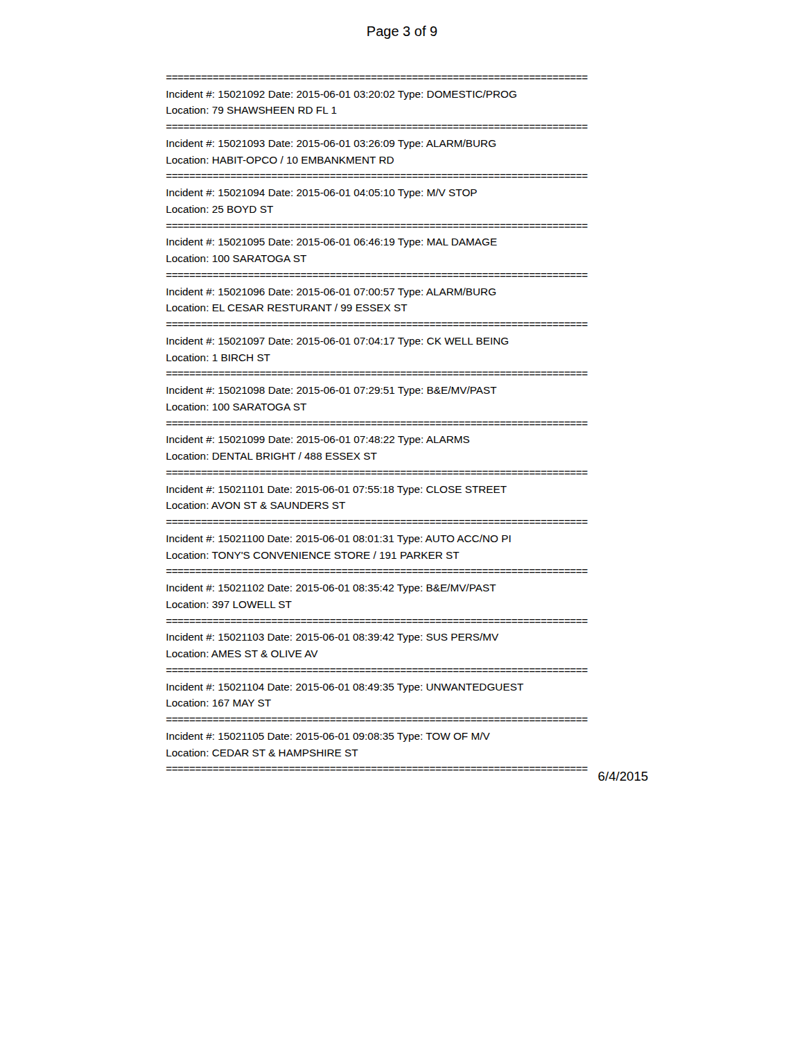Page 3 of 9
======================================================================== Incident #: 15021092 Date: 2015-06-01 03:20:02 Type: DOMESTIC/PROG Location: 79 SHAWSHEEN RD FL 1 ======================================================================== Incident #: 15021093 Date: 2015-06-01 03:26:09 Type: ALARM/BURG Location: HABIT-OPCO / 10 EMBANKMENT RD ======================================================================== Incident #: 15021094 Date: 2015-06-01 04:05:10 Type: M/V STOP Location: 25 BOYD ST ======================================================================== Incident #: 15021095 Date: 2015-06-01 06:46:19 Type: MAL DAMAGE Location: 100 SARATOGA ST ======================================================================== Incident #: 15021096 Date: 2015-06-01 07:00:57 Type: ALARM/BURG Location: EL CESAR RESTURANT / 99 ESSEX ST ======================================================================== Incident #: 15021097 Date: 2015-06-01 07:04:17 Type: CK WELL BEING Location: 1 BIRCH ST ======================================================================== Incident #: 15021098 Date: 2015-06-01 07:29:51 Type: B&E/MV/PAST Location: 100 SARATOGA ST ======================================================================== Incident #: 15021099 Date: 2015-06-01 07:48:22 Type: ALARMS Location: DENTAL BRIGHT / 488 ESSEX ST ======================================================================== Incident #: 15021101 Date: 2015-06-01 07:55:18 Type: CLOSE STREET Location: AVON ST & SAUNDERS ST ======================================================================== Incident #: 15021100 Date: 2015-06-01 08:01:31 Type: AUTO ACC/NO PI Location: TONY'S CONVENIENCE STORE / 191 PARKER ST ======================================================================== Incident #: 15021102 Date: 2015-06-01 08:35:42 Type: B&E/MV/PAST Location: 397 LOWELL ST ======================================================================== Incident #: 15021103 Date: 2015-06-01 08:39:42 Type: SUS PERS/MV Location: AMES ST & OLIVE AV ======================================================================== Incident #: 15021104 Date: 2015-06-01 08:49:35 Type: UNWANTEDGUEST Location: 167 MAY ST ======================================================================== Incident #: 15021105 Date: 2015-06-01 09:08:35 Type: TOW OF M/V Location: CEDAR ST & HAMPSHIRE ST ========================================================================
6/4/2015